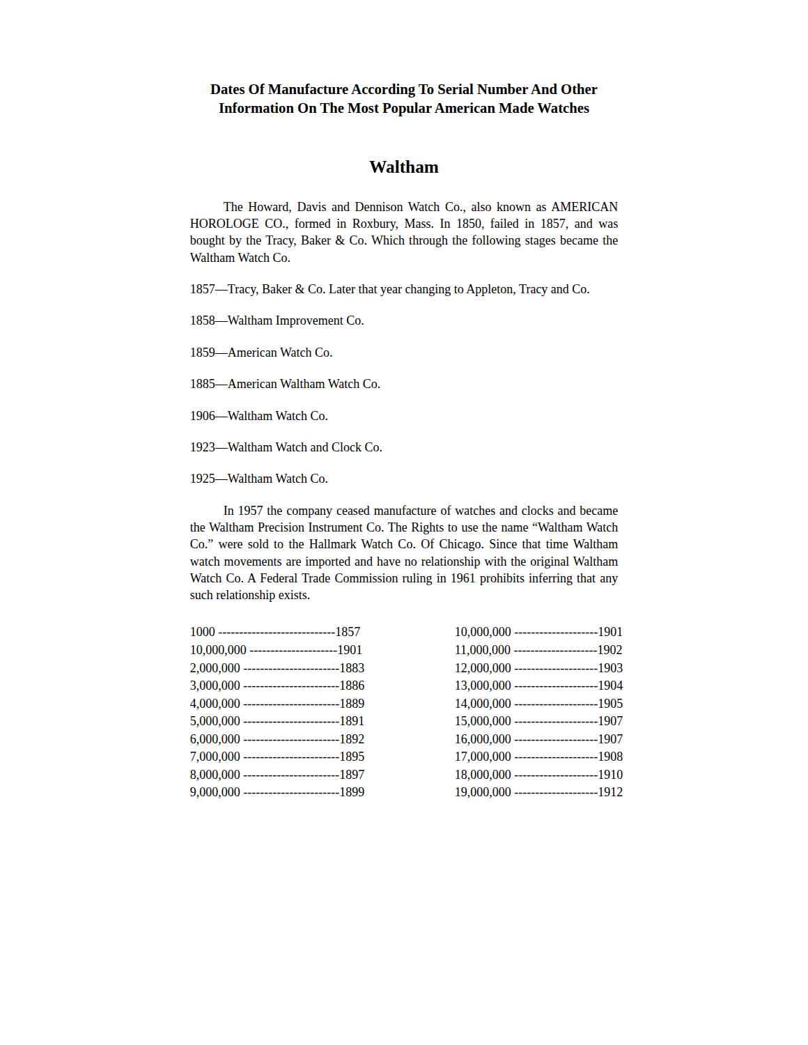Dates Of Manufacture According To Serial Number And Other
Information On The Most Popular American Made Watches
Waltham
The Howard, Davis and Dennison Watch Co., also known as AMERICAN HOROLOGE CO., formed in Roxbury, Mass. In 1850, failed in 1857, and was bought by the Tracy, Baker & Co. Which through the following stages became the Waltham Watch Co.
1857—Tracy, Baker & Co. Later that year changing to Appleton, Tracy and Co.
1858—Waltham Improvement Co.
1859—American Watch Co.
1885—American Waltham Watch Co.
1906—Waltham Watch Co.
1923—Waltham Watch and Clock Co.
1925—Waltham Watch Co.
In 1957 the company ceased manufacture of watches and clocks and became the Waltham Precision Instrument Co. The Rights to use the name “Waltham Watch Co.” were sold to the Hallmark Watch Co. Of Chicago. Since that time Waltham watch movements are imported and have no relationship with the original Waltham Watch Co. A Federal Trade Commission ruling in 1961 prohibits inferring that any such relationship exists.
1000 ----------------------------1857 10,000,000 ---------------------1901 2,000,000 -----------------------1883 3,000,000 -----------------------1886 4,000,000 -----------------------1889 5,000,000 -----------------------1891 6,000,000 -----------------------1892 7,000,000 -----------------------1895 8,000,000 -----------------------1897 9,000,000 -----------------------1899
10,000,000 --------------------1901 11,000,000 --------------------1902 12,000,000 --------------------1903 13,000,000 --------------------1904 14,000,000 --------------------1905 15,000,000 --------------------1907 16,000,000 --------------------1907 17,000,000 --------------------1908 18,000,000 --------------------1910 19,000,000 --------------------1912